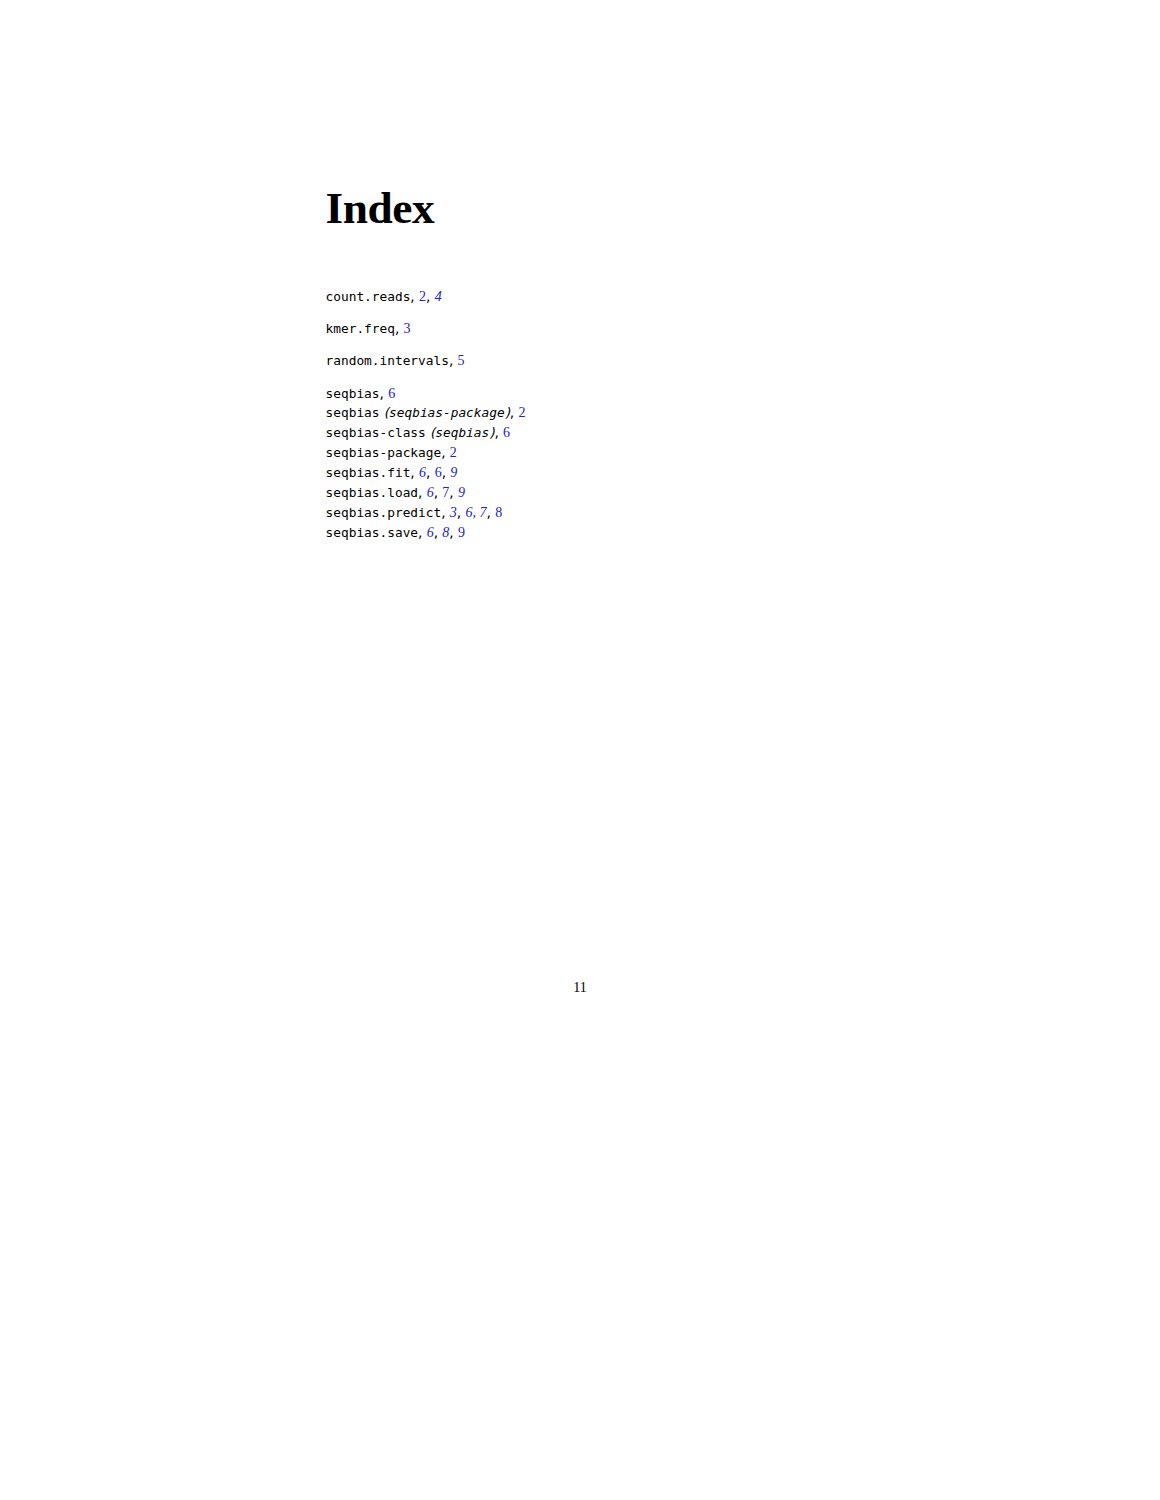Index
count.reads, 2, 4
kmer.freq, 3
random.intervals, 5
seqbias, 6
seqbias (seqbias-package), 2
seqbias-class (seqbias), 6
seqbias-package, 2
seqbias.fit, 6, 6, 9
seqbias.load, 6, 7, 9
seqbias.predict, 3, 6, 7, 8
seqbias.save, 6, 8, 9
11